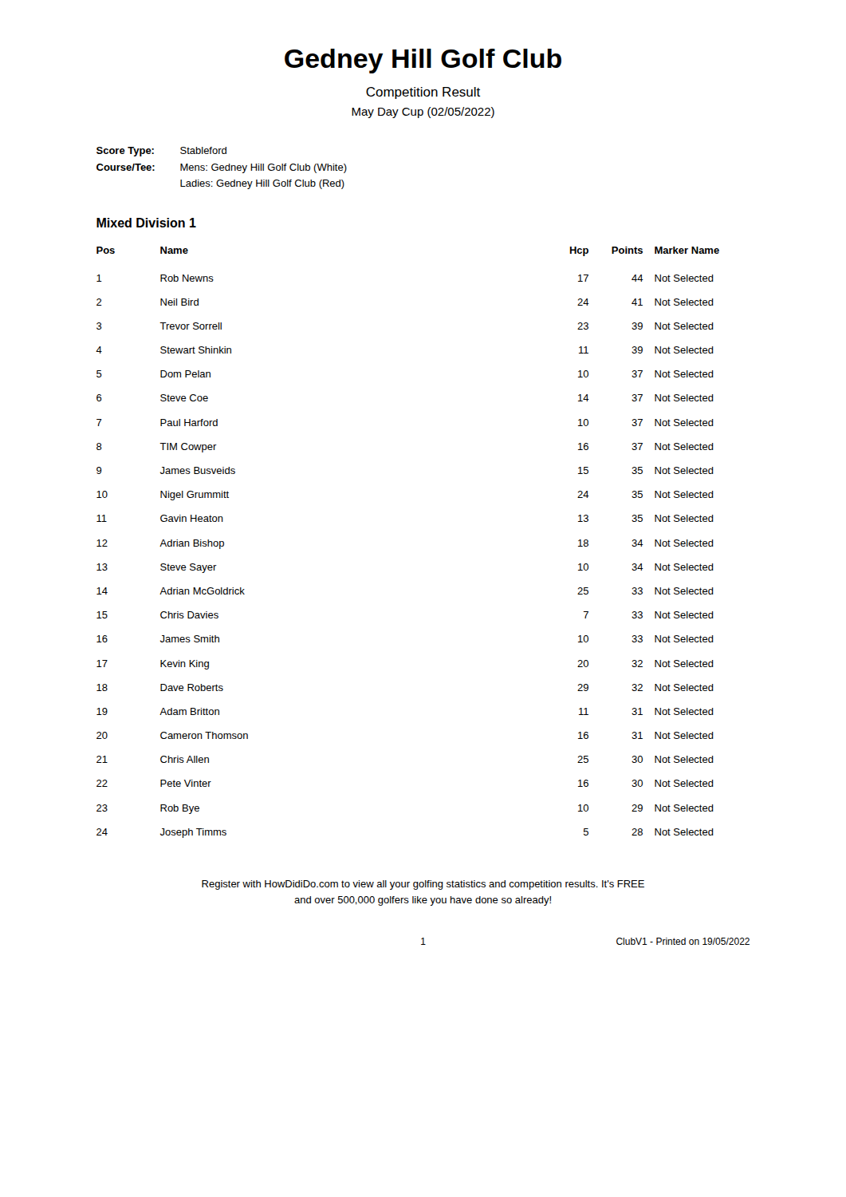Gedney Hill Golf Club
Competition Result
May Day Cup (02/05/2022)
Score Type:
Stableford
Course/Tee:
Mens: Gedney Hill Golf Club (White)
Ladies: Gedney Hill Golf Club (Red)
Mixed Division 1
| Pos | Name | Hcp | Points | Marker Name |
| --- | --- | --- | --- | --- |
| 1 | Rob Newns | 17 | 44 | Not Selected |
| 2 | Neil Bird | 24 | 41 | Not Selected |
| 3 | Trevor Sorrell | 23 | 39 | Not Selected |
| 4 | Stewart Shinkin | 11 | 39 | Not Selected |
| 5 | Dom Pelan | 10 | 37 | Not Selected |
| 6 | Steve Coe | 14 | 37 | Not Selected |
| 7 | Paul Harford | 10 | 37 | Not Selected |
| 8 | TIM Cowper | 16 | 37 | Not Selected |
| 9 | James Busveids | 15 | 35 | Not Selected |
| 10 | Nigel Grummitt | 24 | 35 | Not Selected |
| 11 | Gavin Heaton | 13 | 35 | Not Selected |
| 12 | Adrian Bishop | 18 | 34 | Not Selected |
| 13 | Steve Sayer | 10 | 34 | Not Selected |
| 14 | Adrian McGoldrick | 25 | 33 | Not Selected |
| 15 | Chris Davies | 7 | 33 | Not Selected |
| 16 | James Smith | 10 | 33 | Not Selected |
| 17 | Kevin King | 20 | 32 | Not Selected |
| 18 | Dave Roberts | 29 | 32 | Not Selected |
| 19 | Adam Britton | 11 | 31 | Not Selected |
| 20 | Cameron Thomson | 16 | 31 | Not Selected |
| 21 | Chris Allen | 25 | 30 | Not Selected |
| 22 | Pete Vinter | 16 | 30 | Not Selected |
| 23 | Rob Bye | 10 | 29 | Not Selected |
| 24 | Joseph Timms | 5 | 28 | Not Selected |
Register with HowDidiDo.com to view all your golfing statistics and competition results. It's FREE
and over 500,000 golfers like you have done so already!
1 ClubV1 - Printed on 19/05/2022